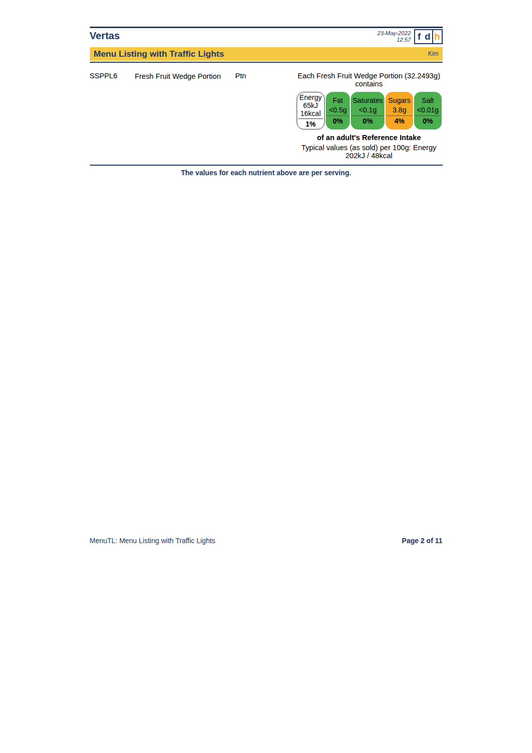Vertas
23-May-2022
12:57
fdh
Menu Listing with Traffic Lights
Kim
SSPPL6
Fresh Fruit Wedge Portion
Ptn
Each Fresh Fruit Wedge Portion (32.2493g) contains
| Energy 65kJ 16kcal 1% | Fat <0.5g 0% | Saturates <0.1g 0% | Sugars 3.8g 4% | Salt <0.01g 0% |
of an adult's Reference Intake
Typical values (as sold) per 100g: Energy 202kJ / 48kcal
The values for each nutrient above are per serving.
MenuTL: Menu Listing with Traffic Lights
Page 2 of 11